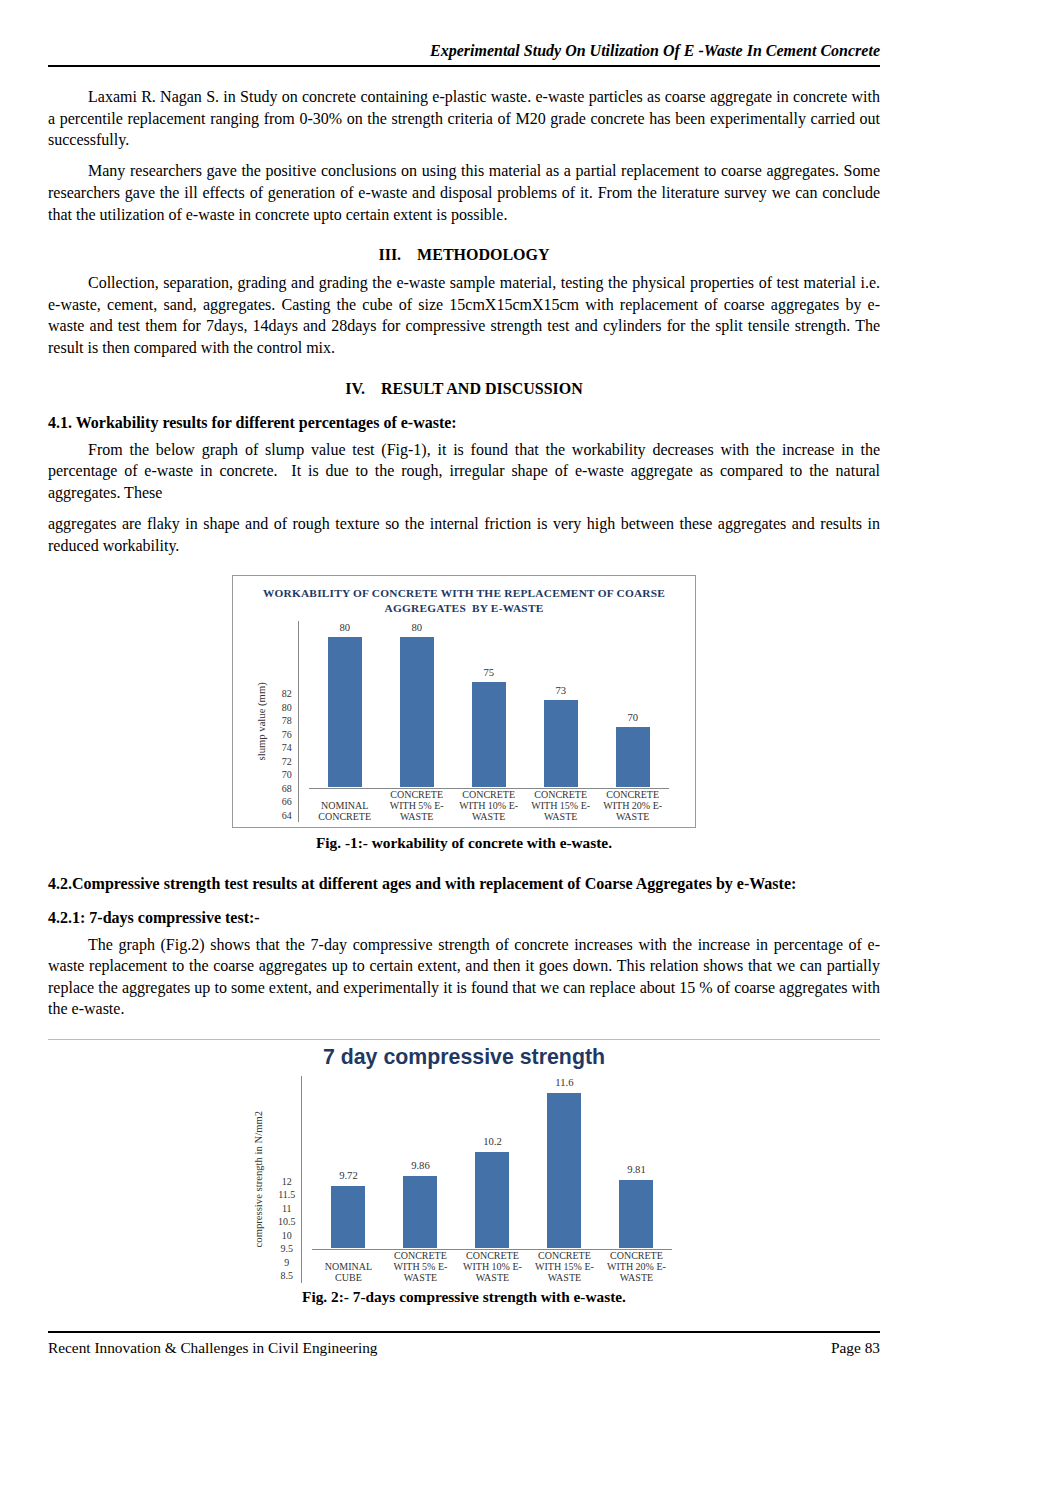Experimental Study On Utilization Of E -Waste In Cement Concrete
Laxami R. Nagan S. in Study on concrete containing e-plastic waste. e-waste particles as coarse aggregate in concrete with a percentile replacement ranging from 0-30% on the strength criteria of M20 grade concrete has been experimentally carried out successfully.
Many researchers gave the positive conclusions on using this material as a partial replacement to coarse aggregates. Some researchers gave the ill effects of generation of e-waste and disposal problems of it. From the literature survey we can conclude that the utilization of e-waste in concrete upto certain extent is possible.
III. METHODOLOGY
Collection, separation, grading and grading the e-waste sample material, testing the physical properties of test material i.e. e-waste, cement, sand, aggregates. Casting the cube of size 15cmX15cmX15cm with replacement of coarse aggregates by e-waste and test them for 7days, 14days and 28days for compressive strength test and cylinders for the split tensile strength. The result is then compared with the control mix.
IV. RESULT AND DISCUSSION
4.1. Workability results for different percentages of e-waste:
From the below graph of slump value test (Fig-1), it is found that the workability decreases with the increase in the percentage of e-waste in concrete. It is due to the rough, irregular shape of e-waste aggregate as compared to the natural aggregates. These
aggregates are flaky in shape and of rough texture so the internal friction is very high between these aggregates and results in reduced workability.
WORKABILITY OF CONCRETE WITH THE REPLACEMENT OF COARSE
AGGREGATES BY E-WASTE
| slump value (mm) | 82 80 78 76 74 72 70 68 66 64 | / 80 / 80 / 75 / 73 / 70 / / NOMINAL CONCRETE / CONCRETE WITH 5% E-WASTE / CONCRETE WITH 10% E-WASTE / CONCRETE WITH 15% E-WASTE / CONCRETE WITH 20% E-WASTE / |
Fig. -1:- workability of concrete with e-waste.
4.2.Compressive strength test results at different ages and with replacement of Coarse Aggregates by e-Waste:
4.2.1: 7-days compressive test:-
The graph (Fig.2) shows that the 7-day compressive strength of concrete increases with the increase in percentage of e-waste replacement to the coarse aggregates up to certain extent, and then it goes down. This relation shows that we can partially replace the aggregates up to some extent, and experimentally it is found that we can replace about 15 % of coarse aggregates with the e-waste.
7 day compressive strength
| compressive strength in N/mm2 | 12 11.5 11 10.5 10 9.5 9 8.5 | / 9.72 / 9.86 / 10.2 / 11.6 / 9.81 / / NOMINAL CUBE / CONCRETE WITH 5% E-WASTE / CONCRETE WITH 10% E-WASTE / CONCRETE WITH 15% E-WASTE / CONCRETE WITH 20% E-WASTE / |
Fig. 2:- 7-days compressive strength with e-waste.
Recent Innovation & Challenges in Civil Engineering Page 83